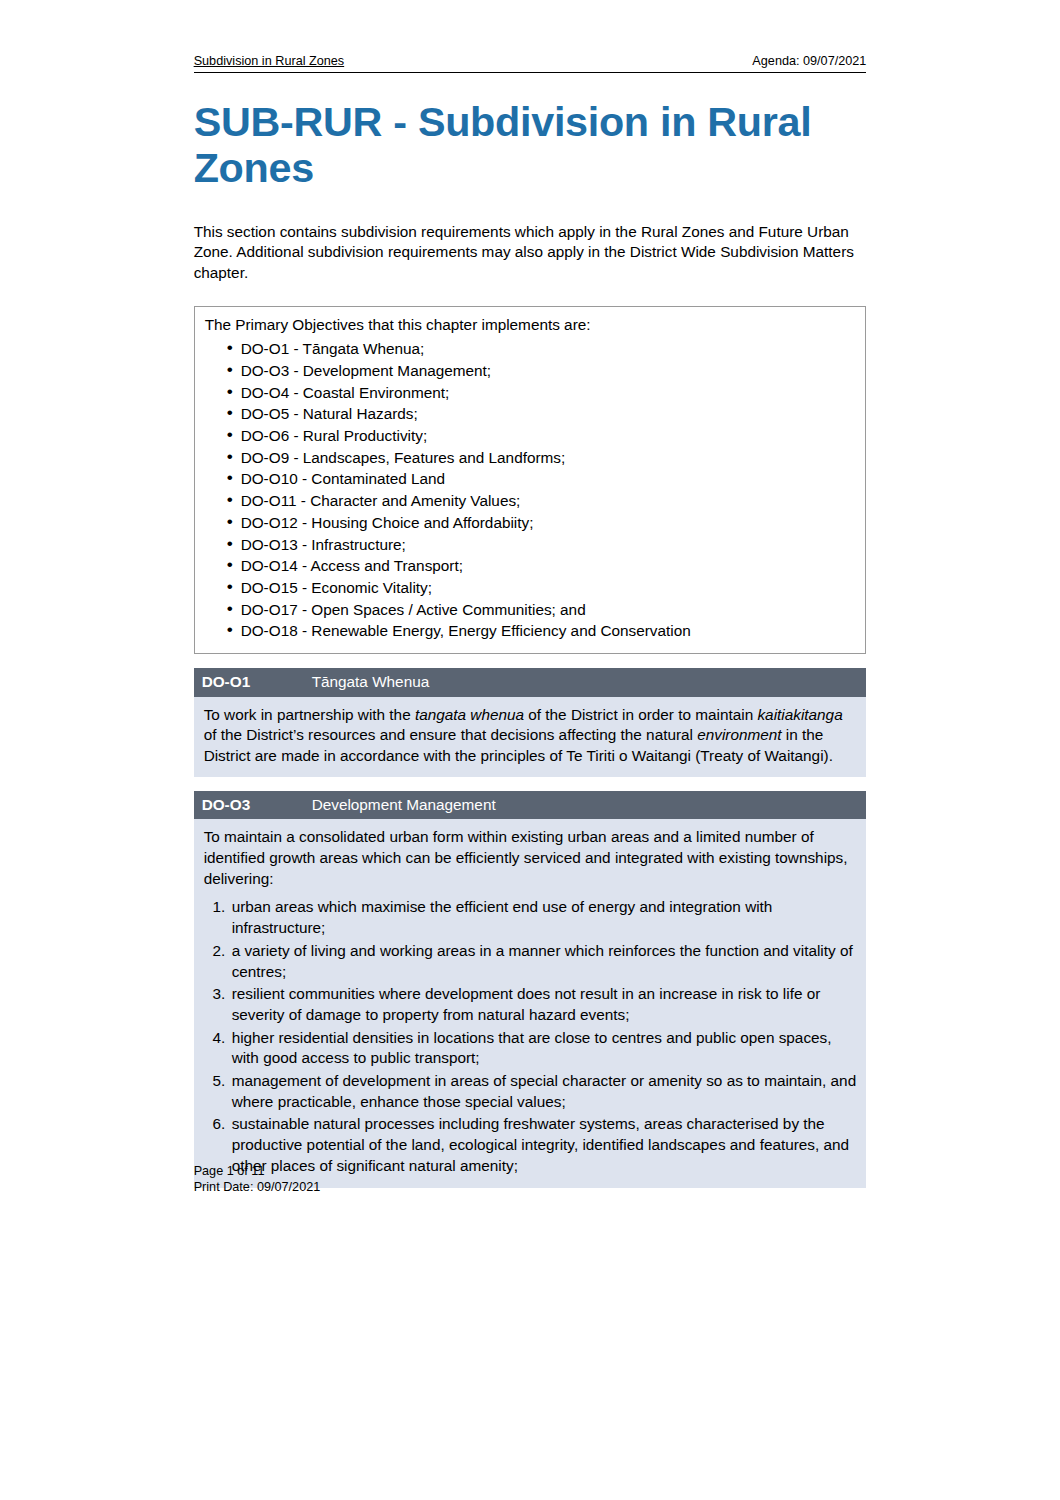Subdivision in Rural Zones
Agenda: 09/07/2021
SUB-RUR - Subdivision in Rural Zones
This section contains subdivision requirements which apply in the Rural Zones and Future Urban Zone. Additional subdivision requirements may also apply in the District Wide Subdivision Matters chapter.
The Primary Objectives that this chapter implements are:
DO-O1 - Tāngata Whenua;
DO-O3 - Development Management;
DO-O4 - Coastal Environment;
DO-O5 - Natural Hazards;
DO-O6 - Rural Productivity;
DO-O9 - Landscapes, Features and Landforms;
DO-O10 - Contaminated Land
DO-O11 - Character and Amenity Values;
DO-O12 - Housing Choice and Affordabiity;
DO-O13 - Infrastructure;
DO-O14 - Access and Transport;
DO-O15 - Economic Vitality;
DO-O17 - Open Spaces / Active Communities; and
DO-O18 - Renewable Energy, Energy Efficiency and Conservation
DO-O1 Tāngata Whenua
To work in partnership with the tangata whenua of the District in order to maintain kaitiakitanga of the District’s resources and ensure that decisions affecting the natural environment in the District are made in accordance with the principles of Te Tiriti o Waitangi (Treaty of Waitangi).
DO-O3 Development Management
To maintain a consolidated urban form within existing urban areas and a limited number of identified growth areas which can be efficiently serviced and integrated with existing townships, delivering:
urban areas which maximise the efficient end use of energy and integration with infrastructure;
a variety of living and working areas in a manner which reinforces the function and vitality of centres;
resilient communities where development does not result in an increase in risk to life or severity of damage to property from natural hazard events;
higher residential densities in locations that are close to centres and public open spaces, with good access to public transport;
management of development in areas of special character or amenity so as to maintain, and where practicable, enhance those special values;
sustainable natural processes including freshwater systems, areas characterised by the productive potential of the land, ecological integrity, identified landscapes and features, and other places of significant natural amenity;
Page 1 of 11
Print Date: 09/07/2021